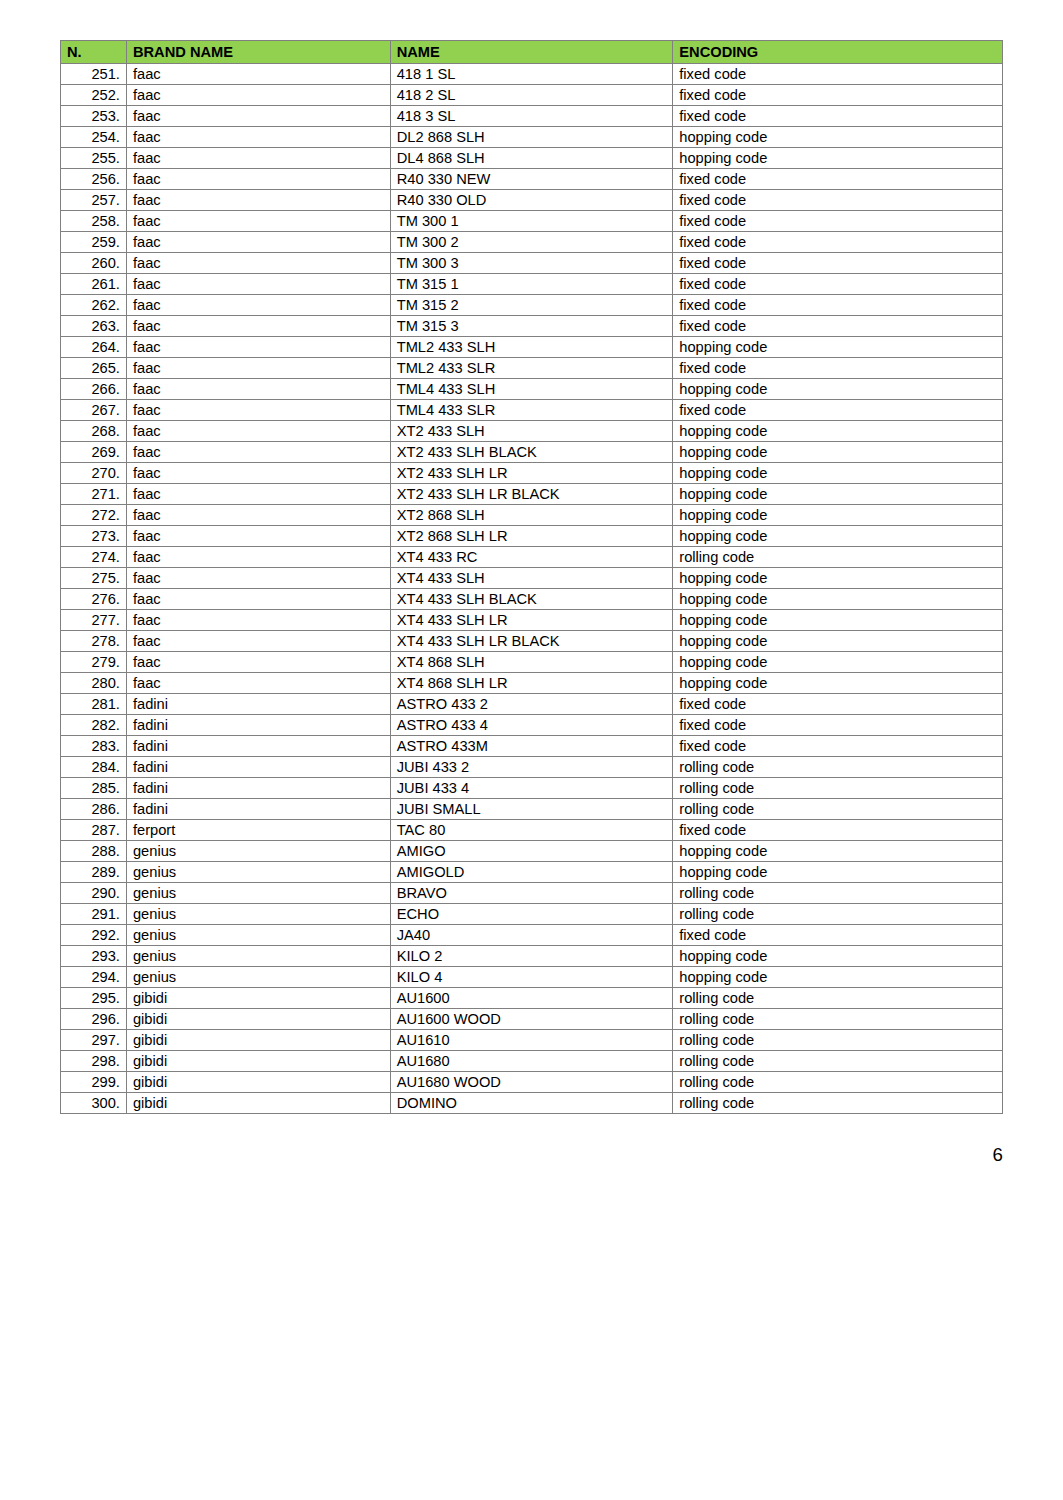| N. | BRAND NAME | NAME | ENCODING |
| --- | --- | --- | --- |
| 251. | faac | 418 1 SL | fixed code |
| 252. | faac | 418 2 SL | fixed code |
| 253. | faac | 418 3 SL | fixed code |
| 254. | faac | DL2 868 SLH | hopping code |
| 255. | faac | DL4 868 SLH | hopping code |
| 256. | faac | R40 330 NEW | fixed code |
| 257. | faac | R40 330 OLD | fixed code |
| 258. | faac | TM 300 1 | fixed code |
| 259. | faac | TM 300 2 | fixed code |
| 260. | faac | TM 300 3 | fixed code |
| 261. | faac | TM 315 1 | fixed code |
| 262. | faac | TM 315 2 | fixed code |
| 263. | faac | TM 315 3 | fixed code |
| 264. | faac | TML2 433 SLH | hopping code |
| 265. | faac | TML2 433 SLR | fixed code |
| 266. | faac | TML4 433 SLH | hopping code |
| 267. | faac | TML4 433 SLR | fixed code |
| 268. | faac | XT2 433 SLH | hopping code |
| 269. | faac | XT2 433 SLH BLACK | hopping code |
| 270. | faac | XT2 433 SLH LR | hopping code |
| 271. | faac | XT2 433 SLH LR BLACK | hopping code |
| 272. | faac | XT2 868 SLH | hopping code |
| 273. | faac | XT2 868 SLH LR | hopping code |
| 274. | faac | XT4 433 RC | rolling code |
| 275. | faac | XT4 433 SLH | hopping code |
| 276. | faac | XT4 433 SLH BLACK | hopping code |
| 277. | faac | XT4 433 SLH LR | hopping code |
| 278. | faac | XT4 433 SLH LR BLACK | hopping code |
| 279. | faac | XT4 868 SLH | hopping code |
| 280. | faac | XT4 868 SLH LR | hopping code |
| 281. | fadini | ASTRO 433 2 | fixed code |
| 282. | fadini | ASTRO 433 4 | fixed code |
| 283. | fadini | ASTRO 433M | fixed code |
| 284. | fadini | JUBI 433 2 | rolling code |
| 285. | fadini | JUBI 433 4 | rolling code |
| 286. | fadini | JUBI SMALL | rolling code |
| 287. | ferport | TAC 80 | fixed code |
| 288. | genius | AMIGO | hopping code |
| 289. | genius | AMIGOLD | hopping code |
| 290. | genius | BRAVO | rolling code |
| 291. | genius | ECHO | rolling code |
| 292. | genius | JA40 | fixed code |
| 293. | genius | KILO 2 | hopping code |
| 294. | genius | KILO 4 | hopping code |
| 295. | gibidi | AU1600 | rolling code |
| 296. | gibidi | AU1600 WOOD | rolling code |
| 297. | gibidi | AU1610 | rolling code |
| 298. | gibidi | AU1680 | rolling code |
| 299. | gibidi | AU1680 WOOD | rolling code |
| 300. | gibidi | DOMINO | rolling code |
6